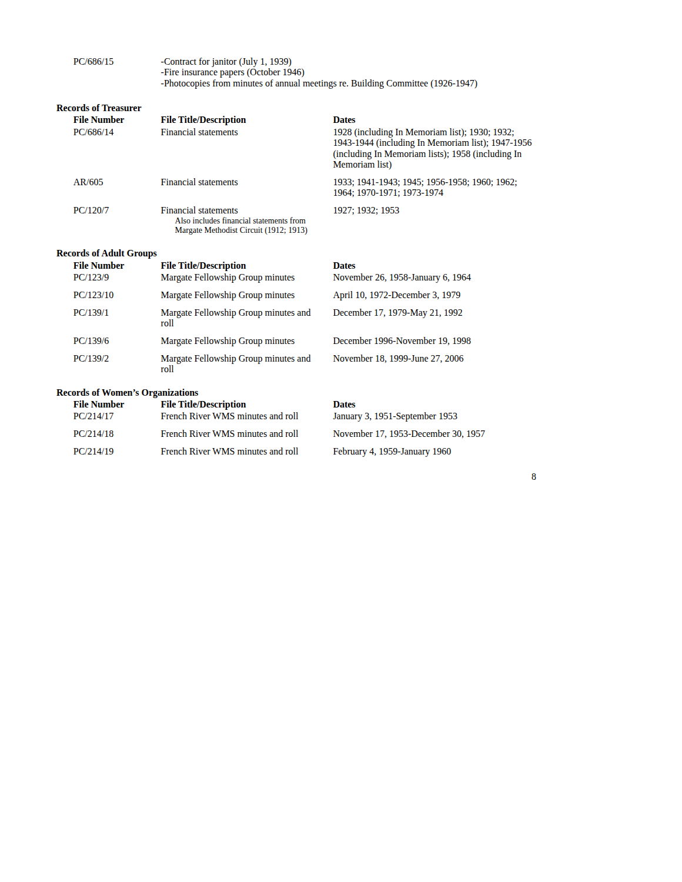PC/686/15
-Contract for janitor (July 1, 1939)
-Fire insurance papers (October 1946)
-Photocopies from minutes of annual meetings re. Building Committee (1926-1947)
Records of Treasurer
File Number
File Title/Description
Dates
PC/686/14
Financial statements
1928 (including In Memoriam list); 1930; 1932; 1943-1944 (including In Memoriam list); 1947-1956 (including In Memoriam lists); 1958 (including In Memoriam list)
AR/605
Financial statements
1933; 1941-1943; 1945; 1956-1958; 1960; 1962; 1964; 1970-1971; 1973-1974
PC/120/7
Financial statements
Also includes financial statements from Margate Methodist Circuit (1912; 1913)
1927; 1932; 1953
Records of Adult Groups
File Number
File Title/Description
Dates
PC/123/9
Margate Fellowship Group minutes
November 26, 1958-January 6, 1964
PC/123/10
Margate Fellowship Group minutes
April 10, 1972-December 3, 1979
PC/139/1
Margate Fellowship Group minutes and roll
December 17, 1979-May 21, 1992
PC/139/6
Margate Fellowship Group minutes
December 1996-November 19, 1998
PC/139/2
Margate Fellowship Group minutes and roll
November 18, 1999-June 27, 2006
Records of Women’s Organizations
File Number
File Title/Description
Dates
PC/214/17
French River WMS minutes and roll
January 3, 1951-September 1953
PC/214/18
French River WMS minutes and roll
November 17, 1953-December 30, 1957
PC/214/19
French River WMS minutes and roll
February 4, 1959-January 1960
8